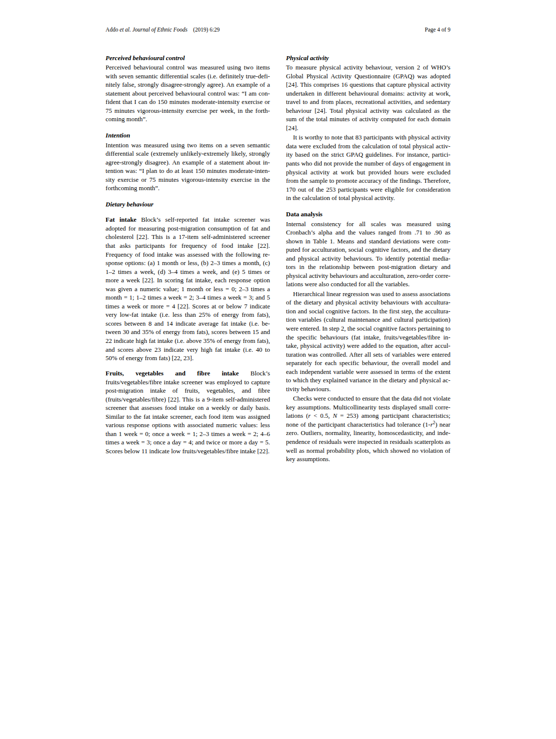Addo et al. Journal of Ethnic Foods (2019) 6:29
Page 4 of 9
Perceived behavioural control
Perceived behavioural control was measured using two items with seven semantic differential scales (i.e. definitely true-definitely false, strongly disagree-strongly agree). An example of a statement about perceived behavioural control was: “I am confident that I can do 150 minutes moderate-intensity exercise or 75 minutes vigorous-intensity exercise per week, in the forthcoming month”.
Intention
Intention was measured using two items on a seven semantic differential scale (extremely unlikely-extremely likely, strongly agree-strongly disagree). An example of a statement about intention was: “I plan to do at least 150 minutes moderate-intensity exercise or 75 minutes vigorous-intensity exercise in the forthcoming month”.
Dietary behaviour
Fat intake Block’s self-reported fat intake screener was adopted for measuring post-migration consumption of fat and cholesterol [22]. This is a 17-item self-administered screener that asks participants for frequency of food intake [22]. Frequency of food intake was assessed with the following response options: (a) 1 month or less, (b) 2–3 times a month, (c) 1–2 times a week, (d) 3–4 times a week, and (e) 5 times or more a week [22]. In scoring fat intake, each response option was given a numeric value; 1 month or less = 0; 2–3 times a month = 1; 1–2 times a week = 2; 3–4 times a week = 3; and 5 times a week or more = 4 [22]. Scores at or below 7 indicate very low-fat intake (i.e. less than 25% of energy from fats), scores between 8 and 14 indicate average fat intake (i.e. between 30 and 35% of energy from fats), scores between 15 and 22 indicate high fat intake (i.e. above 35% of energy from fats), and scores above 23 indicate very high fat intake (i.e. 40 to 50% of energy from fats) [22, 23].
Fruits, vegetables and fibre intake Block’s fruits/vegetables/fibre intake screener was employed to capture post-migration intake of fruits, vegetables, and fibre (fruits/vegetables/fibre) [22]. This is a 9-item self-administered screener that assesses food intake on a weekly or daily basis. Similar to the fat intake screener, each food item was assigned various response options with associated numeric values: less than 1 week = 0; once a week = 1; 2–3 times a week = 2; 4–6 times a week = 3; once a day = 4; and twice or more a day = 5. Scores below 11 indicate low fruits/vegetables/fibre intake [22].
Physical activity
To measure physical activity behaviour, version 2 of WHO’s Global Physical Activity Questionnaire (GPAQ) was adopted [24]. This comprises 16 questions that capture physical activity undertaken in different behavioural domains: activity at work, travel to and from places, recreational activities, and sedentary behaviour [24]. Total physical activity was calculated as the sum of the total minutes of activity computed for each domain [24].
It is worthy to note that 83 participants with physical activity data were excluded from the calculation of total physical activity based on the strict GPAQ guidelines. For instance, participants who did not provide the number of days of engagement in physical activity at work but provided hours were excluded from the sample to promote accuracy of the findings. Therefore, 170 out of the 253 participants were eligible for consideration in the calculation of total physical activity.
Data analysis
Internal consistency for all scales was measured using Cronbach’s alpha and the values ranged from .71 to .90 as shown in Table 1. Means and standard deviations were computed for acculturation, social cognitive factors, and the dietary and physical activity behaviours. To identify potential mediators in the relationship between post-migration dietary and physical activity behaviours and acculturation, zero-order correlations were also conducted for all the variables.
Hierarchical linear regression was used to assess associations of the dietary and physical activity behaviours with acculturation and social cognitive factors. In the first step, the acculturation variables (cultural maintenance and cultural participation) were entered. In step 2, the social cognitive factors pertaining to the specific behaviours (fat intake, fruits/vegetables/fibre intake, physical activity) were added to the equation, after acculturation was controlled. After all sets of variables were entered separately for each specific behaviour, the overall model and each independent variable were assessed in terms of the extent to which they explained variance in the dietary and physical activity behaviours.
Checks were conducted to ensure that the data did not violate key assumptions. Multicollinearity tests displayed small correlations (r < 0.5, N = 253) among participant characteristics; none of the participant characteristics had tolerance (1-r2) near zero. Outliers, normality, linearity, homoscedasticity, and independence of residuals were inspected in residuals scatterplots as well as normal probability plots, which showed no violation of key assumptions.